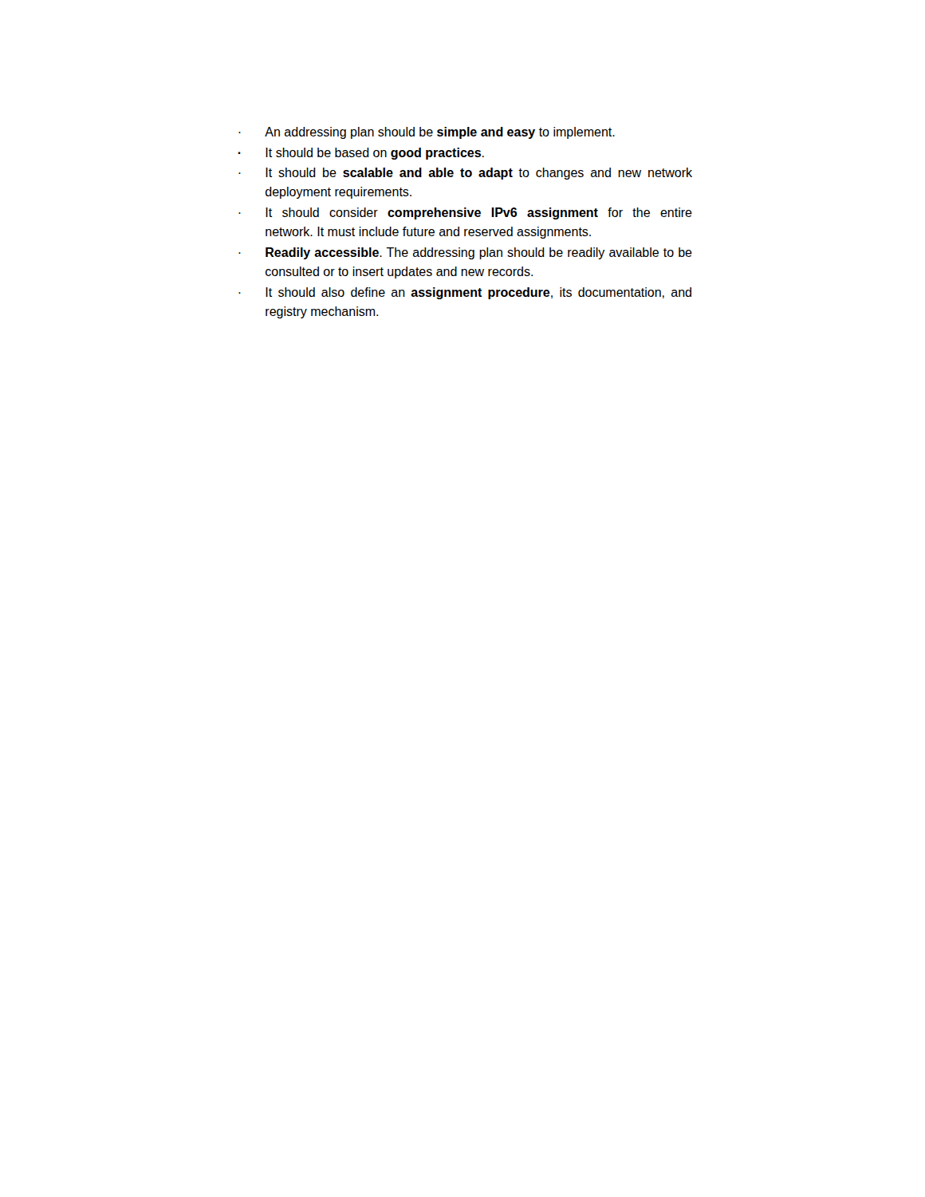An addressing plan should be simple and easy to implement.
It should be based on good practices.
It should be scalable and able to adapt to changes and new network deployment requirements.
It should consider comprehensive IPv6 assignment for the entire network. It must include future and reserved assignments.
Readily accessible. The addressing plan should be readily available to be consulted or to insert updates and new records.
It should also define an assignment procedure, its documentation, and registry mechanism.